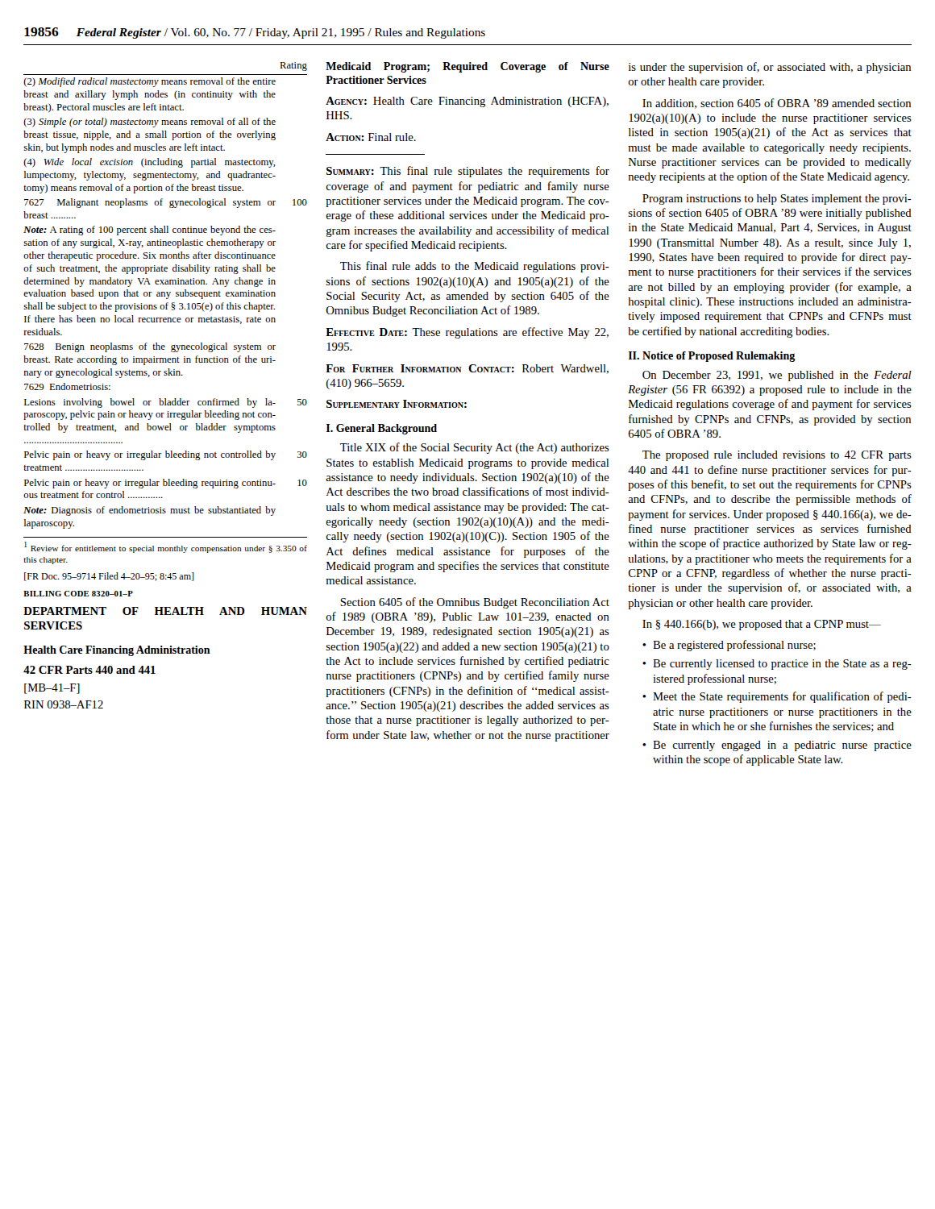19856 Federal Register / Vol. 60, No. 77 / Friday, April 21, 1995 / Rules and Regulations
| | Rating |
| --- | --- |
| (2) Modified radical mastectomy means removal of the entire breast and axillary lymph nodes (in continuity with the breast). Pectoral muscles are left intact. | |
| (3) Simple (or total) mastectomy means removal of all of the breast tissue, nipple, and a small portion of the overlying skin, but lymph nodes and muscles are left intact. | |
| (4) Wide local excision (including partial mastectomy, lumpectomy, tylectomy, segmentectomy, and quadrantectomy) means removal of a portion of the breast tissue. | |
| 7627 Malignant neoplasms of gynecological system or breast .......... | 100 |
| Note: A rating of 100 percent shall continue beyond the cessation of any surgical, X-ray, antineoplastic chemotherapy or other therapeutic procedure. Six months after discontinuance of such treatment, the appropriate disability rating shall be determined by mandatory VA examination. Any change in evaluation based upon that or any subsequent examination shall be subject to the provisions of § 3.105(e) of this chapter. If there has been no local recurrence or metastasis, rate on residuals. | |
| 7628 Benign neoplasms of the gynecological system or breast. Rate according to impairment in function of the urinary or gynecological systems, or skin. | |
| 7629 Endometriosis: | |
| Lesions involving bowel or bladder confirmed by laparoscopy, pelvic pain or heavy or irregular bleeding not controlled by treatment, and bowel or bladder symptoms ....................................... | 50 |
| Pelvic pain or heavy or irregular bleeding not controlled by treatment ............................... | 30 |
| Pelvic pain or heavy or irregular bleeding requiring continuous treatment for control .............. | 10 |
| Note: Diagnosis of endometriosis must be substantiated by laparoscopy. | |
1 Review for entitlement to special monthly compensation under § 3.350 of this chapter.
[FR Doc. 95–9714 Filed 4–20–95; 8:45 am]
BILLING CODE 8320–01–P
DEPARTMENT OF HEALTH AND HUMAN SERVICES
Health Care Financing Administration
42 CFR Parts 440 and 441
[MB–41–F]
RIN 0938–AF12
Medicaid Program; Required Coverage of Nurse Practitioner Services
Agency: Health Care Financing Administration (HCFA), HHS.
Action: Final rule.
Summary: This final rule stipulates the requirements for coverage of and payment for pediatric and family nurse practitioner services under the Medicaid program. The coverage of these additional services under the Medicaid program increases the availability and accessibility of medical care for specified Medicaid recipients.
This final rule adds to the Medicaid regulations provisions of sections 1902(a)(10)(A) and 1905(a)(21) of the Social Security Act, as amended by section 6405 of the Omnibus Budget Reconciliation Act of 1989.
Effective Date: These regulations are effective May 22, 1995.
For Further Information Contact: Robert Wardwell, (410) 966–5659.
Supplementary Information:
I. General Background
Title XIX of the Social Security Act (the Act) authorizes States to establish Medicaid programs to provide medical assistance to needy individuals. Section 1902(a)(10) of the Act describes the two broad classifications of most individuals to whom medical assistance may be provided: The categorically needy (section 1902(a)(10)(A)) and the medically needy (section 1902(a)(10)(C)). Section 1905 of the Act defines medical assistance for purposes of the Medicaid program and specifies the services that constitute medical assistance.
Section 6405 of the Omnibus Budget Reconciliation Act of 1989 (OBRA ’89), Public Law 101–239, enacted on December 19, 1989, redesignated section 1905(a)(21) as section 1905(a)(22) and added a new section 1905(a)(21) to the Act to include services furnished by certified pediatric nurse practitioners (CPNPs) and by certified family nurse practitioners (CFNPs) in the definition of ‘‘medical assistance.’’ Section 1905(a)(21) describes the added services as those that a nurse practitioner is legally authorized to perform under State law, whether or not the nurse practitioner is under the supervision of, or associated with, a physician or other health care provider.
In addition, section 6405 of OBRA ’89 amended section 1902(a)(10)(A) to include the nurse practitioner services listed in section 1905(a)(21) of the Act as services that must be made available to categorically needy recipients. Nurse practitioner services can be provided to medically needy recipients at the option of the State Medicaid agency.
Program instructions to help States implement the provisions of section 6405 of OBRA ’89 were initially published in the State Medicaid Manual, Part 4, Services, in August 1990 (Transmittal Number 48). As a result, since July 1, 1990, States have been required to provide for direct payment to nurse practitioners for their services if the services are not billed by an employing provider (for example, a hospital clinic). These instructions included an administratively imposed requirement that CPNPs and CFNPs must be certified by national accrediting bodies.
II. Notice of Proposed Rulemaking
On December 23, 1991, we published in the Federal Register (56 FR 66392) a proposed rule to include in the Medicaid regulations coverage of and payment for services furnished by CPNPs and CFNPs, as provided by section 6405 of OBRA ’89.
The proposed rule included revisions to 42 CFR parts 440 and 441 to define nurse practitioner services for purposes of this benefit, to set out the requirements for CPNPs and CFNPs, and to describe the permissible methods of payment for services. Under proposed § 440.166(a), we defined nurse practitioner services as services furnished within the scope of practice authorized by State law or regulations, by a practitioner who meets the requirements for a CPNP or a CFNP, regardless of whether the nurse practitioner is under the supervision of, or associated with, a physician or other health care provider.
In § 440.166(b), we proposed that a CPNP must—
Be a registered professional nurse;
Be currently licensed to practice in the State as a registered professional nurse;
Meet the State requirements for qualification of pediatric nurse practitioners or nurse practitioners in the State in which he or she furnishes the services; and
Be currently engaged in a pediatric nurse practice within the scope of applicable State law.